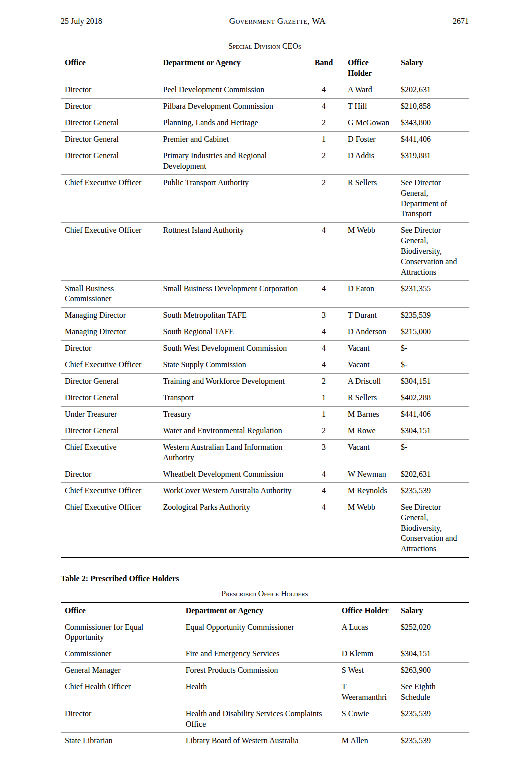25 July 2018 Government Gazette, WA 2671
Special Division CEOs
| Office | Department or Agency | Band | Office Holder | Salary |
| --- | --- | --- | --- | --- |
| Director | Peel Development Commission | 4 | A Ward | $202,631 |
| Director | Pilbara Development Commission | 4 | T Hill | $210,858 |
| Director General | Planning, Lands and Heritage | 2 | G McGowan | $343,800 |
| Director General | Premier and Cabinet | 1 | D Foster | $441,406 |
| Director General | Primary Industries and Regional Development | 2 | D Addis | $319,881 |
| Chief Executive Officer | Public Transport Authority | 2 | R Sellers | See Director General, Department of Transport |
| Chief Executive Officer | Rottnest Island Authority | 4 | M Webb | See Director General, Biodiversity, Conservation and Attractions |
| Small Business Commissioner | Small Business Development Corporation | 4 | D Eaton | $231,355 |
| Managing Director | South Metropolitan TAFE | 3 | T Durant | $235,539 |
| Managing Director | South Regional TAFE | 4 | D Anderson | $215,000 |
| Director | South West Development Commission | 4 | Vacant | $- |
| Chief Executive Officer | State Supply Commission | 4 | Vacant | $- |
| Director General | Training and Workforce Development | 2 | A Driscoll | $304,151 |
| Director General | Transport | 1 | R Sellers | $402,288 |
| Under Treasurer | Treasury | 1 | M Barnes | $441,406 |
| Director General | Water and Environmental Regulation | 2 | M Rowe | $304,151 |
| Chief Executive | Western Australian Land Information Authority | 3 | Vacant | $- |
| Director | Wheatbelt Development Commission | 4 | W Newman | $202,631 |
| Chief Executive Officer | WorkCover Western Australia Authority | 4 | M Reynolds | $235,539 |
| Chief Executive Officer | Zoological Parks Authority | 4 | M Webb | See Director General, Biodiversity, Conservation and Attractions |
Table 2: Prescribed Office Holders
Prescribed Office Holders
| Office | Department or Agency | Office Holder | Salary |
| --- | --- | --- | --- |
| Commissioner for Equal Opportunity | Equal Opportunity Commissioner | A Lucas | $252,020 |
| Commissioner | Fire and Emergency Services | D Klemm | $304,151 |
| General Manager | Forest Products Commission | S West | $263,900 |
| Chief Health Officer | Health | T Weeramanthri | See Eighth Schedule |
| Director | Health and Disability Services Complaints Office | S Cowie | $235,539 |
| State Librarian | Library Board of Western Australia | M Allen | $235,539 |